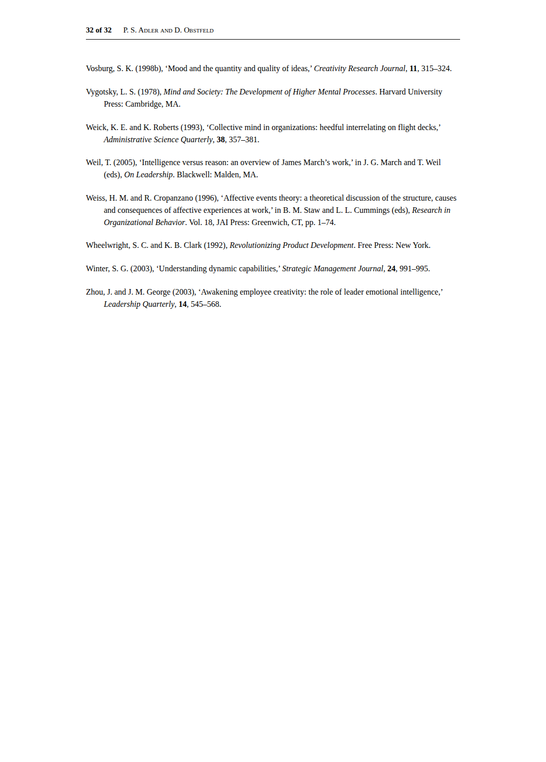32 of 32 P. S. Adler and D. Obstfeld
Vosburg, S. K. (1998b), ‘Mood and the quantity and quality of ideas,’ Creativity Research Journal, 11, 315–324.
Vygotsky, L. S. (1978), Mind and Society: The Development of Higher Mental Processes. Harvard University Press: Cambridge, MA.
Weick, K. E. and K. Roberts (1993), ‘Collective mind in organizations: heedful interrelating on flight decks,’ Administrative Science Quarterly, 38, 357–381.
Weil, T. (2005), ‘Intelligence versus reason: an overview of James March’s work,’ in J. G. March and T. Weil (eds), On Leadership. Blackwell: Malden, MA.
Weiss, H. M. and R. Cropanzano (1996), ‘Affective events theory: a theoretical discussion of the structure, causes and consequences of affective experiences at work,’ in B. M. Staw and L. L. Cummings (eds), Research in Organizational Behavior. Vol. 18, JAI Press: Greenwich, CT, pp. 1–74.
Wheelwright, S. C. and K. B. Clark (1992), Revolutionizing Product Development. Free Press: New York.
Winter, S. G. (2003), ‘Understanding dynamic capabilities,’ Strategic Management Journal, 24, 991–995.
Zhou, J. and J. M. George (2003), ‘Awakening employee creativity: the role of leader emotional intelligence,’ Leadership Quarterly, 14, 545–568.